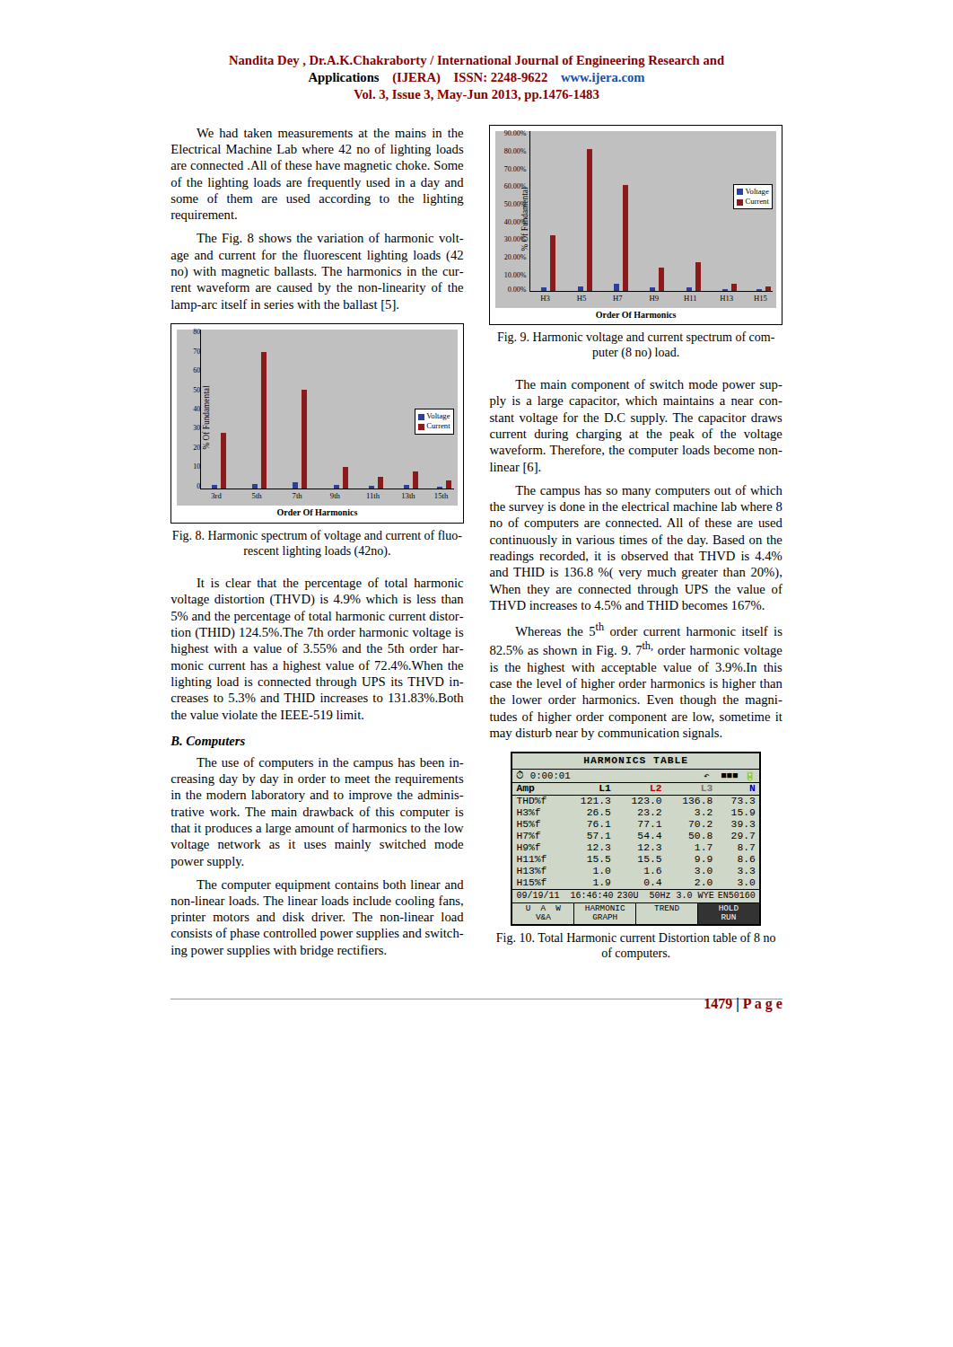Nandita Dey , Dr.A.K.Chakraborty / International Journal of Engineering Research and
Applications (IJERA) ISSN: 2248-9622 www.ijera.com
Vol. 3, Issue 3, May-Jun 2013, pp.1476-1483
We had taken measurements at the mains in the Electrical Machine Lab where 42 no of lighting loads are connected .All of these have magnetic choke. Some of the lighting loads are frequently used in a day and some of them are used according to the lighting requirement.
The Fig. 8 shows the variation of harmonic voltage and current for the fluorescent lighting loads (42 no) with magnetic ballasts. The harmonics in the current waveform are caused by the non-linearity of the lamp-arc itself in series with the ballast [5].
% Of Fundamental
80
70
60
50
40
30
20
10
0
Voltage
Current
3rd 5th 7th 9th 11th 13th 15th
Order Of Harmonics
Fig. 8. Harmonic spectrum of voltage and current of fluorescent lighting loads (42no).
It is clear that the percentage of total harmonic voltage distortion (THVD) is 4.9% which is less than 5% and the percentage of total harmonic current distortion (THID) 124.5%.The 7th order harmonic voltage is highest with a value of 3.55% and the 5th order harmonic current has a highest value of 72.4%.When the lighting load is connected through UPS its THVD increases to 5.3% and THID increases to 131.83%.Both the value violate the IEEE-519 limit.
B. Computers
The use of computers in the campus has been increasing day by day in order to meet the requirements in the modern laboratory and to improve the administrative work. The main drawback of this computer is that it produces a large amount of harmonics to the low voltage network as it uses mainly switched mode power supply.
The computer equipment contains both linear and non-linear loads. The linear loads include cooling fans, printer motors and disk driver. The non-linear load consists of phase controlled power supplies and switching power supplies with bridge rectifiers.
% Of Fundamental
90.00%
80.00%
70.00%
60.00%
50.00%
40.00%
30.00%
20.00%
10.00%
0.00%
Voltage
Current
H3 H5 H7 H9 H11 H13 H15
Order Of Harmonics
Fig. 9. Harmonic voltage and current spectrum of computer (8 no) load.
The main component of switch mode power supply is a large capacitor, which maintains a near constant voltage for the D.C supply. The capacitor draws current during charging at the peak of the voltage waveform. Therefore, the computer loads become non-linear [6].
The campus has so many computers out of which the survey is done in the electrical machine lab where 8 no of computers are connected. All of these are used continuously in various times of the day. Based on the readings recorded, it is observed that THVD is 4.4% and THID is 136.8 %( very much greater than 20%), When they are connected through UPS the value of THVD increases to 4.5% and THID becomes 167%.
Whereas the 5th order current harmonic itself is 82.5% as shown in Fig. 9. 7th, order harmonic voltage is the highest with acceptable value of 3.9%.In this case the level of higher order harmonics is higher than the lower order harmonics. Even though the magnitudes of higher order component are low, sometime it may disturb near by communication signals.
HARMONICS TABLE
⏱ 0:00:01 ↶ ■■■ 🔋
| Amp | L1 | L2 | L3 | N |
| --- | --- | --- | --- | --- |
| THD%f | 121.3 | 123.0 | 136.8 | 73.3 |
| H3%f | 26.5 | 23.2 | 3.2 | 15.9 |
| H5%f | 76.1 | 77.1 | 70.2 | 39.3 |
| H7%f | 57.1 | 54.4 | 50.8 | 29.7 |
| H9%f | 12.3 | 12.3 | 1.7 | 8.7 |
| H11%f | 15.5 | 15.5 | 9.9 | 8.6 |
| H13%f | 1.0 | 1.6 | 3.0 | 3.3 |
| H15%f | 1.9 | 0.4 | 2.0 | 3.0 |
09/19/11 16:46:40 230U 50Hz 3.0 WYE EN50160
U A W
V&A
HARMONIC
GRAPH
TREND
HOLD
RUN
Fig. 10. Total Harmonic current Distortion table of 8 no of computers.
1479 | P a g e